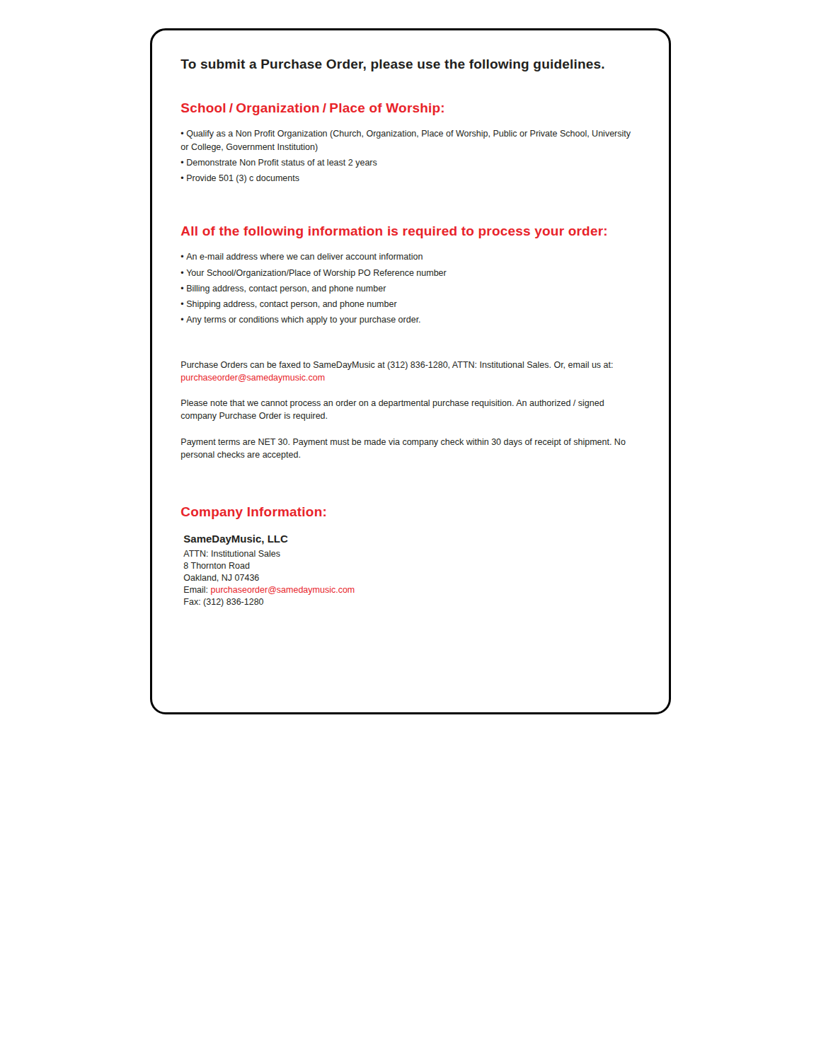To submit a Purchase Order, please use the following guidelines.
School / Organization / Place of Worship:
Qualify as a Non Profit Organization (Church, Organization, Place of Worship, Public or Private School, University or College, Government Institution)
Demonstrate Non Profit status of at least 2 years
Provide 501 (3) c documents
All of the following information is required to process your order:
An e-mail address where we can deliver account information
Your School/Organization/Place of Worship PO Reference number
Billing address, contact person, and phone number
Shipping address, contact person, and phone number
Any terms or conditions which apply to your purchase order.
Purchase Orders can be faxed to SameDayMusic at (312) 836-1280, ATTN: Institutional Sales. Or, email us at: purchaseorder@samedaymusic.com
Please note that we cannot process an order on a departmental purchase requisition. An authorized / signed company Purchase Order is required.
Payment terms are NET 30. Payment must be made via company check within 30 days of receipt of shipment. No personal checks are accepted.
Company Information:
SameDayMusic, LLC
ATTN: Institutional Sales
8 Thornton Road
Oakland, NJ 07436
Email: purchaseorder@samedaymusic.com
Fax: (312) 836-1280